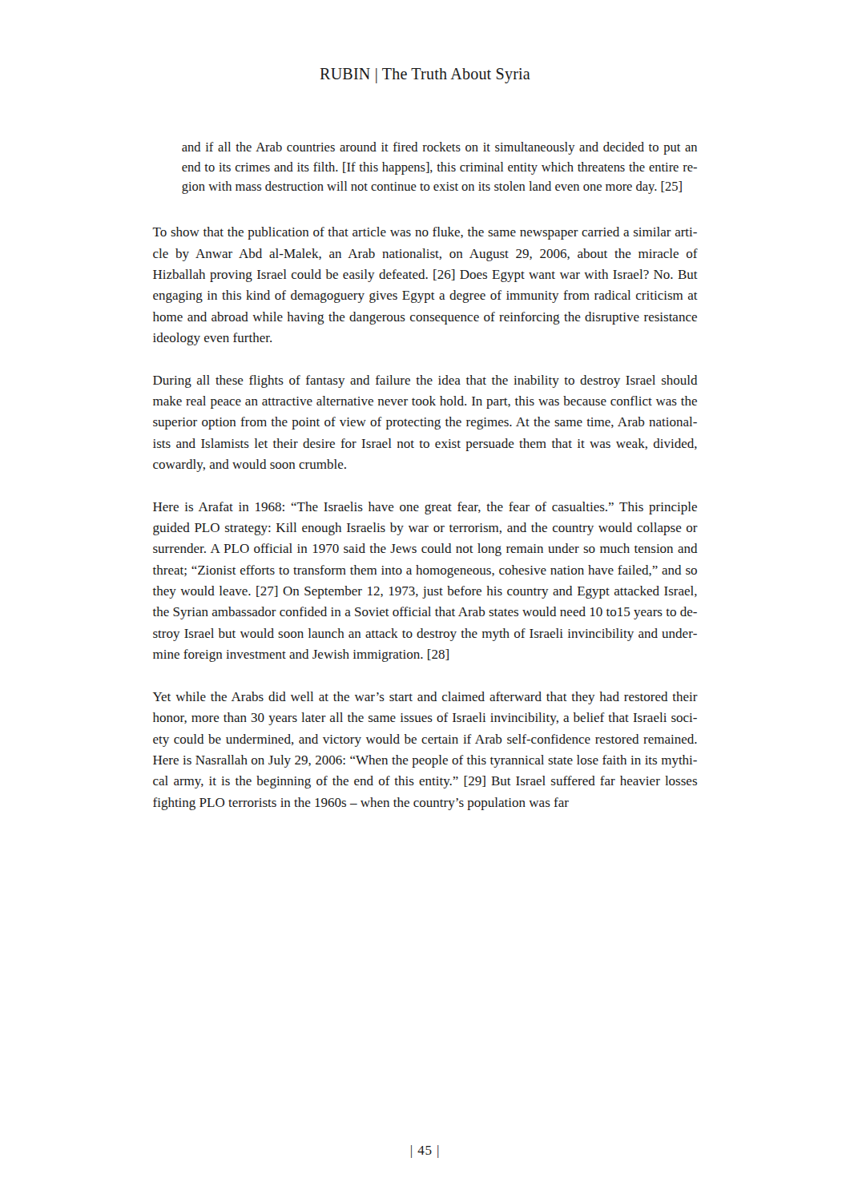RUBIN | The Truth About Syria
and if all the Arab countries around it fired rockets on it simultaneously and decided to put an end to its crimes and its filth. [If this happens], this criminal entity which threatens the entire region with mass destruction will not continue to exist on its stolen land even one more day. [25]
To show that the publication of that article was no fluke, the same newspaper carried a similar article by Anwar Abd al-Malek, an Arab nationalist, on August 29, 2006, about the miracle of Hizballah proving Israel could be easily defeated. [26] Does Egypt want war with Israel? No. But engaging in this kind of demagoguery gives Egypt a degree of immunity from radical criticism at home and abroad while having the dangerous consequence of reinforcing the disruptive resistance ideology even further.
During all these flights of fantasy and failure the idea that the inability to destroy Israel should make real peace an attractive alternative never took hold. In part, this was because conflict was the superior option from the point of view of protecting the regimes. At the same time, Arab nationalists and Islamists let their desire for Israel not to exist persuade them that it was weak, divided, cowardly, and would soon crumble.
Here is Arafat in 1968: “The Israelis have one great fear, the fear of casualties.” This principle guided PLO strategy: Kill enough Israelis by war or terrorism, and the country would collapse or surrender. A PLO official in 1970 said the Jews could not long remain under so much tension and threat; “Zionist efforts to transform them into a homogeneous, cohesive nation have failed,” and so they would leave. [27] On September 12, 1973, just before his country and Egypt attacked Israel, the Syrian ambassador confided in a Soviet official that Arab states would need 10 to15 years to destroy Israel but would soon launch an attack to destroy the myth of Israeli invincibility and undermine foreign investment and Jewish immigration. [28]
Yet while the Arabs did well at the war’s start and claimed afterward that they had restored their honor, more than 30 years later all the same issues of Israeli invincibility, a belief that Israeli society could be undermined, and victory would be certain if Arab self-confidence restored remained. Here is Nasrallah on July 29, 2006: “When the people of this tyrannical state lose faith in its mythical army, it is the beginning of the end of this entity.” [29] But Israel suffered far heavier losses fighting PLO terrorists in the 1960s – when the country’s population was far
| 45 |